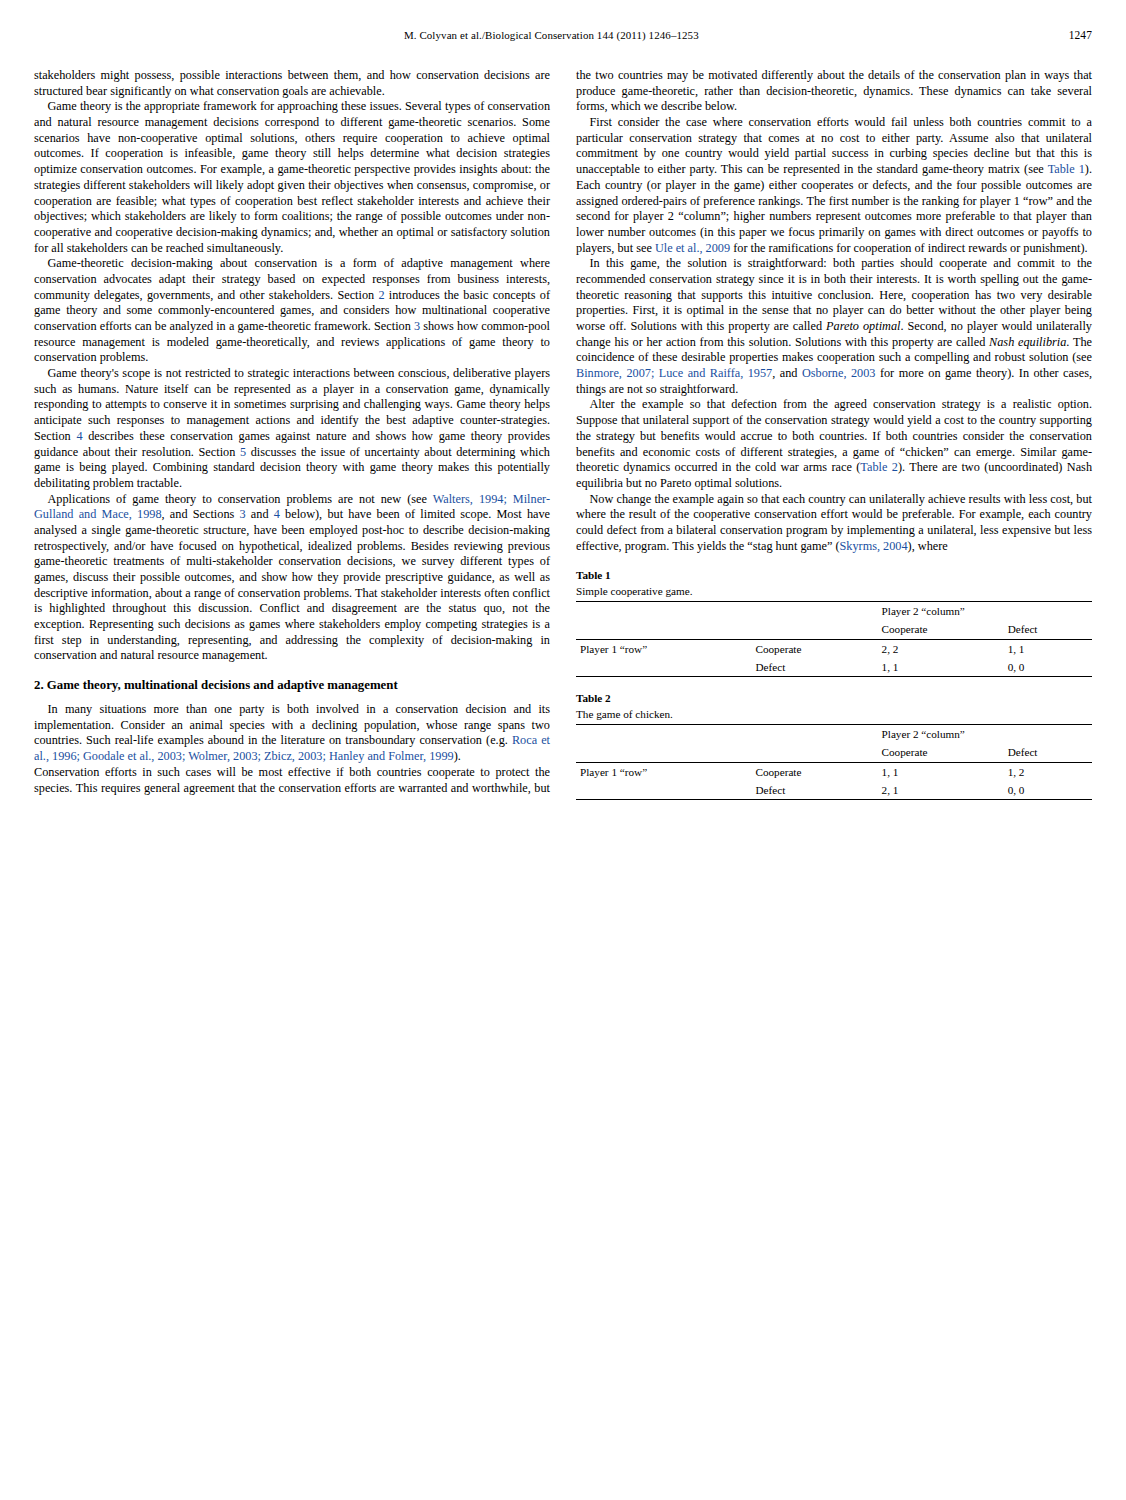1247 M. Colyvan et al./Biological Conservation 144 (2011) 1246–1253
stakeholders might possess, possible interactions between them, and how conservation decisions are structured bear significantly on what conservation goals are achievable.
Game theory is the appropriate framework for approaching these issues. Several types of conservation and natural resource management decisions correspond to different game-theoretic scenarios. Some scenarios have non-cooperative optimal solutions, others require cooperation to achieve optimal outcomes. If cooperation is infeasible, game theory still helps determine what decision strategies optimize conservation outcomes. For example, a game-theoretic perspective provides insights about: the strategies different stakeholders will likely adopt given their objectives when consensus, compromise, or cooperation are feasible; what types of cooperation best reflect stakeholder interests and achieve their objectives; which stakeholders are likely to form coalitions; the range of possible outcomes under non-cooperative and cooperative decision-making dynamics; and, whether an optimal or satisfactory solution for all stakeholders can be reached simultaneously.
Game-theoretic decision-making about conservation is a form of adaptive management where conservation advocates adapt their strategy based on expected responses from business interests, community delegates, governments, and other stakeholders. Section 2 introduces the basic concepts of game theory and some commonly-encountered games, and considers how multinational cooperative conservation efforts can be analyzed in a game-theoretic framework. Section 3 shows how common-pool resource management is modeled game-theoretically, and reviews applications of game theory to conservation problems.
Game theory's scope is not restricted to strategic interactions between conscious, deliberative players such as humans. Nature itself can be represented as a player in a conservation game, dynamically responding to attempts to conserve it in sometimes surprising and challenging ways. Game theory helps anticipate such responses to management actions and identify the best adaptive counter-strategies. Section 4 describes these conservation games against nature and shows how game theory provides guidance about their resolution. Section 5 discusses the issue of uncertainty about determining which game is being played. Combining standard decision theory with game theory makes this potentially debilitating problem tractable.
Applications of game theory to conservation problems are not new (see Walters, 1994; Milner-Gulland and Mace, 1998, and Sections 3 and 4 below), but have been of limited scope. Most have analysed a single game-theoretic structure, have been employed post-hoc to describe decision-making retrospectively, and/or have focused on hypothetical, idealized problems. Besides reviewing previous game-theoretic treatments of multi-stakeholder conservation decisions, we survey different types of games, discuss their possible outcomes, and show how they provide prescriptive guidance, as well as descriptive information, about a range of conservation problems. That stakeholder interests often conflict is highlighted throughout this discussion. Conflict and disagreement are the status quo, not the exception. Representing such decisions as games where stakeholders employ competing strategies is a first step in understanding, representing, and addressing the complexity of decision-making in conservation and natural resource management.
2. Game theory, multinational decisions and adaptive management
In many situations more than one party is both involved in a conservation decision and its implementation. Consider an animal species with a declining population, whose range spans two countries. Such real-life examples abound in the literature on transboundary conservation (e.g. Roca et al., 1996; Goodale et al., 2003; Wolmer, 2003; Zbicz, 2003; Hanley and Folmer, 1999).
Conservation efforts in such cases will be most effective if both countries cooperate to protect the species. This requires general agreement that the conservation efforts are warranted and worthwhile, but the two countries may be motivated differently about the details of the conservation plan in ways that produce game-theoretic, rather than decision-theoretic, dynamics. These dynamics can take several forms, which we describe below.
First consider the case where conservation efforts would fail unless both countries commit to a particular conservation strategy that comes at no cost to either party. Assume also that unilateral commitment by one country would yield partial success in curbing species decline but that this is unacceptable to either party. This can be represented in the standard game-theory matrix (see Table 1). Each country (or player in the game) either cooperates or defects, and the four possible outcomes are assigned ordered-pairs of preference rankings. The first number is the ranking for player 1 “row” and the second for player 2 “column”; higher numbers represent outcomes more preferable to that player than lower number outcomes (in this paper we focus primarily on games with direct outcomes or payoffs to players, but see Ule et al., 2009 for the ramifications for cooperation of indirect rewards or punishment).
In this game, the solution is straightforward: both parties should cooperate and commit to the recommended conservation strategy since it is in both their interests. It is worth spelling out the game-theoretic reasoning that supports this intuitive conclusion. Here, cooperation has two very desirable properties. First, it is optimal in the sense that no player can do better without the other player being worse off. Solutions with this property are called Pareto optimal. Second, no player would unilaterally change his or her action from this solution. Solutions with this property are called Nash equilibria. The coincidence of these desirable properties makes cooperation such a compelling and robust solution (see Binmore, 2007; Luce and Raiffa, 1957, and Osborne, 2003 for more on game theory). In other cases, things are not so straightforward.
Alter the example so that defection from the agreed conservation strategy is a realistic option. Suppose that unilateral support of the conservation strategy would yield a cost to the country supporting the strategy but benefits would accrue to both countries. If both countries consider the conservation benefits and economic costs of different strategies, a game of “chicken” can emerge. Similar game-theoretic dynamics occurred in the cold war arms race (Table 2). There are two (uncoordinated) Nash equilibria but no Pareto optimal solutions.
Now change the example again so that each country can unilaterally achieve results with less cost, but where the result of the cooperative conservation effort would be preferable. For example, each country could defect from a bilateral conservation program by implementing a unilateral, less expensive but less effective, program. This yields the “stag hunt game” (Skyrms, 2004), where
Table 1
Simple cooperative game.
| | | Player 2 “column” |
| | | Cooperate | Defect |
| Player 1 “row” | Cooperate | 2, 2 | 1, 1 |
| | Defect | 1, 1 | 0, 0 |
Table 2
The game of chicken.
| | | Player 2 “column” |
| | | Cooperate | Defect |
| Player 1 “row” | Cooperate | 1, 1 | 1, 2 |
| | Defect | 2, 1 | 0, 0 |